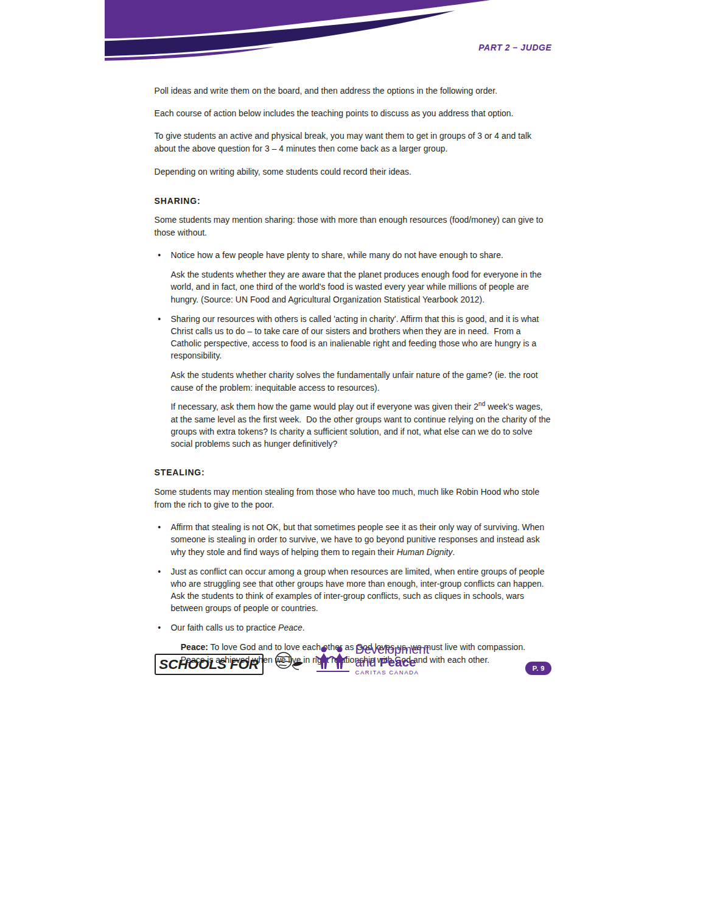PART 2 – JUDGE
Poll ideas and write them on the board, and then address the options in the following order.
Each course of action below includes the teaching points to discuss as you address that option.
To give students an active and physical break, you may want them to get in groups of 3 or 4 and talk about the above question for 3 – 4 minutes then come back as a larger group.
Depending on writing ability, some students could record their ideas.
Sharing:
Some students may mention sharing: those with more than enough resources (food/money) can give to those without.
Notice how a few people have plenty to share, while many do not have enough to share.
Ask the students whether they are aware that the planet produces enough food for everyone in the world, and in fact, one third of the world's food is wasted every year while millions of people are hungry. (Source: UN Food and Agricultural Organization Statistical Yearbook 2012).
Sharing our resources with others is called 'acting in charity'. Affirm that this is good, and it is what Christ calls us to do – to take care of our sisters and brothers when they are in need. From a Catholic perspective, access to food is an inalienable right and feeding those who are hungry is a responsibility.
Ask the students whether charity solves the fundamentally unfair nature of the game? (ie. the root cause of the problem: inequitable access to resources).
If necessary, ask them how the game would play out if everyone was given their 2nd week's wages, at the same level as the first week. Do the other groups want to continue relying on the charity of the groups with extra tokens? Is charity a sufficient solution, and if not, what else can we do to solve social problems such as hunger definitively?
Stealing:
Some students may mention stealing from those who have too much, much like Robin Hood who stole from the rich to give to the poor.
Affirm that stealing is not OK, but that sometimes people see it as their only way of surviving. When someone is stealing in order to survive, we have to go beyond punitive responses and instead ask why they stole and find ways of helping them to regain their Human Dignity.
Just as conflict can occur among a group when resources are limited, when entire groups of people who are struggling see that other groups have more than enough, inter-group conflicts can happen. Ask the students to think of examples of inter-group conflicts, such as cliques in schools, wars between groups of people or countries.
Our faith calls us to practice Peace.
Peace: To love God and to love each other as God loves us, we must live with compassion. Peace is achieved when we live in right relationship with God and with each other.
SCHOOLS FOR
Development and Peace CARITAS CANADA
P. 9